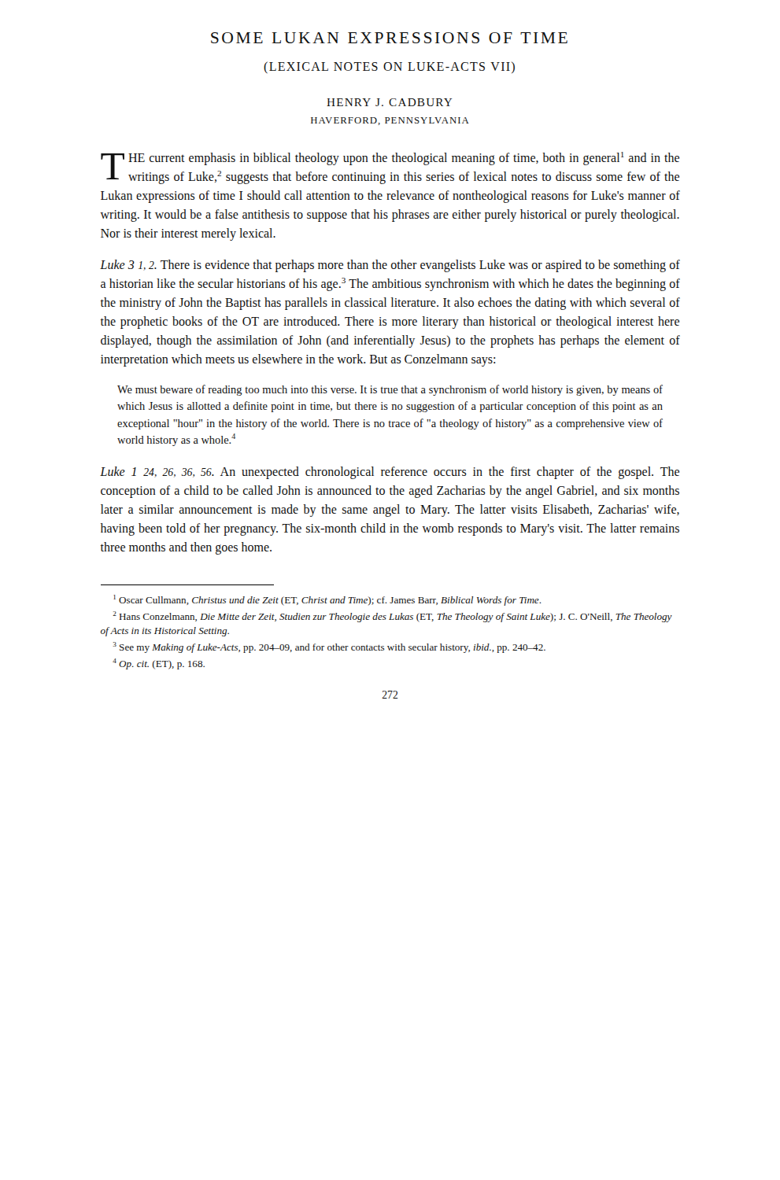Some Lukan Expressions of Time
(Lexical Notes on Luke-Acts VII)
Henry J. Cadbury
Haverford, Pennsylvania
THE current emphasis in biblical theology upon the theological meaning of time, both in general1 and in the writings of Luke,2 suggests that before continuing in this series of lexical notes to discuss some few of the Lukan expressions of time I should call attention to the relevance of nontheological reasons for Luke's manner of writing. It would be a false antithesis to suppose that his phrases are either purely historical or purely theological. Nor is their interest merely lexical.
Luke 3 1, 2. There is evidence that perhaps more than the other evangelists Luke was or aspired to be something of a historian like the secular historians of his age.3 The ambitious synchronism with which he dates the beginning of the ministry of John the Baptist has parallels in classical literature. It also echoes the dating with which several of the prophetic books of the OT are introduced. There is more literary than historical or theological interest here displayed, though the assimilation of John (and inferentially Jesus) to the prophets has perhaps the element of interpretation which meets us elsewhere in the work. But as Conzelmann says:
We must beware of reading too much into this verse. It is true that a synchronism of world history is given, by means of which Jesus is allotted a definite point in time, but there is no suggestion of a particular conception of this point as an exceptional "hour" in the history of the world. There is no trace of "a theology of history" as a comprehensive view of world history as a whole.4
Luke 1 24, 26, 36, 56. An unexpected chronological reference occurs in the first chapter of the gospel. The conception of a child to be called John is announced to the aged Zacharias by the angel Gabriel, and six months later a similar announcement is made by the same angel to Mary. The latter visits Elisabeth, Zacharias' wife, having been told of her pregnancy. The six-month child in the womb responds to Mary's visit. The latter remains three months and then goes home.
1 Oscar Cullmann, Christus und die Zeit (ET, Christ and Time); cf. James Barr, Biblical Words for Time.
2 Hans Conzelmann, Die Mitte der Zeit, Studien zur Theologie des Lukas (ET, The Theology of Saint Luke); J. C. O'Neill, The Theology of Acts in its Historical Setting.
3 See my Making of Luke-Acts, pp. 204–09, and for other contacts with secular history, ibid., pp. 240–42.
4 Op. cit. (ET), p. 168.
272